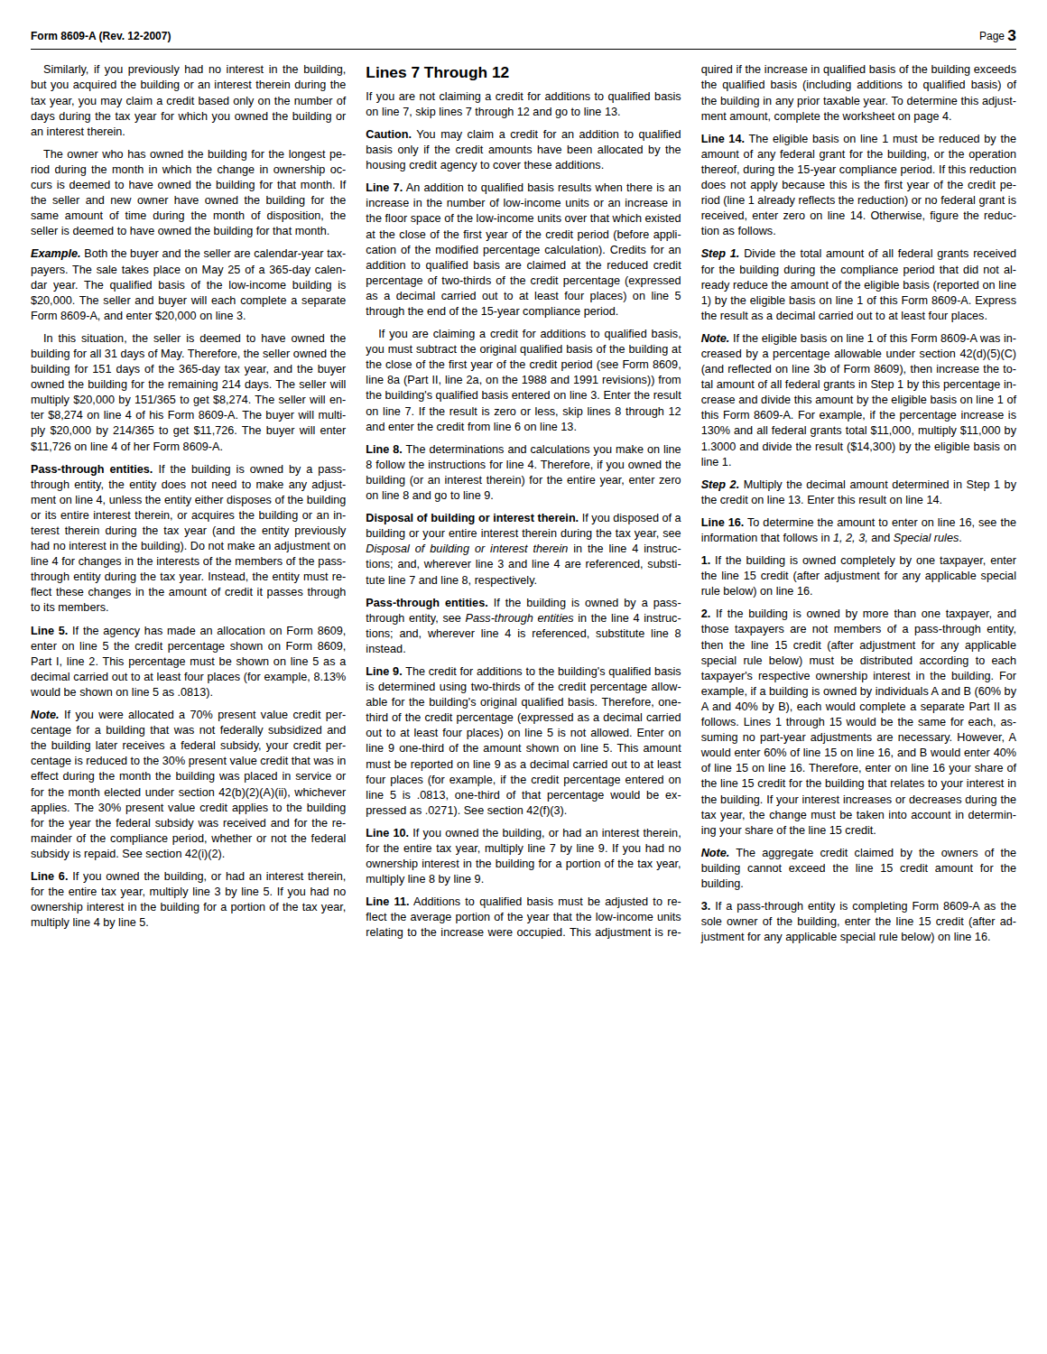Form 8609-A (Rev. 12-2007) Page 3
Similarly, if you previously had no interest in the building, but you acquired the building or an interest therein during the tax year, you may claim a credit based only on the number of days during the tax year for which you owned the building or an interest therein.
The owner who has owned the building for the longest period during the month in which the change in ownership occurs is deemed to have owned the building for that month. If the seller and new owner have owned the building for the same amount of time during the month of disposition, the seller is deemed to have owned the building for that month.
Example. Both the buyer and the seller are calendar-year taxpayers. The sale takes place on May 25 of a 365-day calendar year. The qualified basis of the low-income building is $20,000. The seller and buyer will each complete a separate Form 8609-A, and enter $20,000 on line 3.
In this situation, the seller is deemed to have owned the building for all 31 days of May. Therefore, the seller owned the building for 151 days of the 365-day tax year, and the buyer owned the building for the remaining 214 days. The seller will multiply $20,000 by 151/365 to get $8,274. The seller will enter $8,274 on line 4 of his Form 8609-A. The buyer will multiply $20,000 by 214/365 to get $11,726. The buyer will enter $11,726 on line 4 of her Form 8609-A.
Pass-through entities. If the building is owned by a pass-through entity, the entity does not need to make any adjustment on line 4, unless the entity either disposes of the building or its entire interest therein, or acquires the building or an interest therein during the tax year (and the entity previously had no interest in the building). Do not make an adjustment on line 4 for changes in the interests of the members of the pass-through entity during the tax year. Instead, the entity must reflect these changes in the amount of credit it passes through to its members.
Line 5. If the agency has made an allocation on Form 8609, enter on line 5 the credit percentage shown on Form 8609, Part I, line 2. This percentage must be shown on line 5 as a decimal carried out to at least four places (for example, 8.13% would be shown on line 5 as .0813).
Note. If you were allocated a 70% present value credit percentage for a building that was not federally subsidized and the building later receives a federal subsidy, your credit percentage is reduced to the 30% present value credit that was in effect during the month the building was placed in service or for the month elected under section 42(b)(2)(A)(ii), whichever applies. The 30% present value credit applies to the building for the year the federal subsidy was received and for the remainder of the compliance period, whether or not the federal subsidy is repaid. See section 42(i)(2).
Line 6. If you owned the building, or had an interest therein, for the entire tax year, multiply line 3 by line 5. If you had no ownership interest in the building for a portion of the tax year, multiply line 4 by line 5.
Lines 7 Through 12
If you are not claiming a credit for additions to qualified basis on line 7, skip lines 7 through 12 and go to line 13.
Caution. You may claim a credit for an addition to qualified basis only if the credit amounts have been allocated by the housing credit agency to cover these additions.
Line 7. An addition to qualified basis results when there is an increase in the number of low-income units or an increase in the floor space of the low-income units over that which existed at the close of the first year of the credit period (before application of the modified percentage calculation). Credits for an addition to qualified basis are claimed at the reduced credit percentage of two-thirds of the credit percentage (expressed as a decimal carried out to at least four places) on line 5 through the end of the 15-year compliance period.
If you are claiming a credit for additions to qualified basis, you must subtract the original qualified basis of the building at the close of the first year of the credit period (see Form 8609, line 8a (Part II, line 2a, on the 1988 and 1991 revisions)) from the building's qualified basis entered on line 3. Enter the result on line 7. If the result is zero or less, skip lines 8 through 12 and enter the credit from line 6 on line 13.
Line 8. The determinations and calculations you make on line 8 follow the instructions for line 4. Therefore, if you owned the building (or an interest therein) for the entire year, enter zero on line 8 and go to line 9.
Disposal of building or interest therein. If you disposed of a building or your entire interest therein during the tax year, see Disposal of building or interest therein in the line 4 instructions; and, wherever line 3 and line 4 are referenced, substitute line 7 and line 8, respectively.
Pass-through entities. If the building is owned by a pass-through entity, see Pass-through entities in the line 4 instructions; and, wherever line 4 is referenced, substitute line 8 instead.
Line 9. The credit for additions to the building's qualified basis is determined using two-thirds of the credit percentage allowable for the building's original qualified basis. Therefore, one-third of the credit percentage (expressed as a decimal carried out to at least four places) on line 5 is not allowed. Enter on line 9 one-third of the amount shown on line 5. This amount must be reported on line 9 as a decimal carried out to at least four places (for example, if the credit percentage entered on line 5 is .0813, one-third of that percentage would be expressed as .0271). See section 42(f)(3).
Line 10. If you owned the building, or had an interest therein, for the entire tax year, multiply line 7 by line 9. If you had no ownership interest in the building for a portion of the tax year, multiply line 8 by line 9.
Line 11. Additions to qualified basis must be adjusted to reflect the average portion of the year that the low-income units relating to the increase were occupied. This adjustment is required if the increase in qualified basis of the building exceeds the qualified basis (including additions to qualified basis) of the building in any prior taxable year. To determine this adjustment amount, complete the worksheet on page 4.
Line 14. The eligible basis on line 1 must be reduced by the amount of any federal grant for the building, or the operation thereof, during the 15-year compliance period. If this reduction does not apply because this is the first year of the credit period (line 1 already reflects the reduction) or no federal grant is received, enter zero on line 14. Otherwise, figure the reduction as follows.
Step 1. Divide the total amount of all federal grants received for the building during the compliance period that did not already reduce the amount of the eligible basis (reported on line 1) by the eligible basis on line 1 of this Form 8609-A. Express the result as a decimal carried out to at least four places.
Note. If the eligible basis on line 1 of this Form 8609-A was increased by a percentage allowable under section 42(d)(5)(C) (and reflected on line 3b of Form 8609), then increase the total amount of all federal grants in Step 1 by this percentage increase and divide this amount by the eligible basis on line 1 of this Form 8609-A. For example, if the percentage increase is 130% and all federal grants total $11,000, multiply $11,000 by 1.3000 and divide the result ($14,300) by the eligible basis on line 1.
Step 2. Multiply the decimal amount determined in Step 1 by the credit on line 13. Enter this result on line 14.
Line 16. To determine the amount to enter on line 16, see the information that follows in 1, 2, 3, and Special rules.
1. If the building is owned completely by one taxpayer, enter the line 15 credit (after adjustment for any applicable special rule below) on line 16.
2. If the building is owned by more than one taxpayer, and those taxpayers are not members of a pass-through entity, then the line 15 credit (after adjustment for any applicable special rule below) must be distributed according to each taxpayer's respective ownership interest in the building. For example, if a building is owned by individuals A and B (60% by A and 40% by B), each would complete a separate Part II as follows. Lines 1 through 15 would be the same for each, assuming no part-year adjustments are necessary. However, A would enter 60% of line 15 on line 16, and B would enter 40% of line 15 on line 16. Therefore, enter on line 16 your share of the line 15 credit for the building that relates to your interest in the building. If your interest increases or decreases during the tax year, the change must be taken into account in determining your share of the line 15 credit.
Note. The aggregate credit claimed by the owners of the building cannot exceed the line 15 credit amount for the building.
3. If a pass-through entity is completing Form 8609-A as the sole owner of the building, enter the line 15 credit (after adjustment for any applicable special rule below) on line 16.